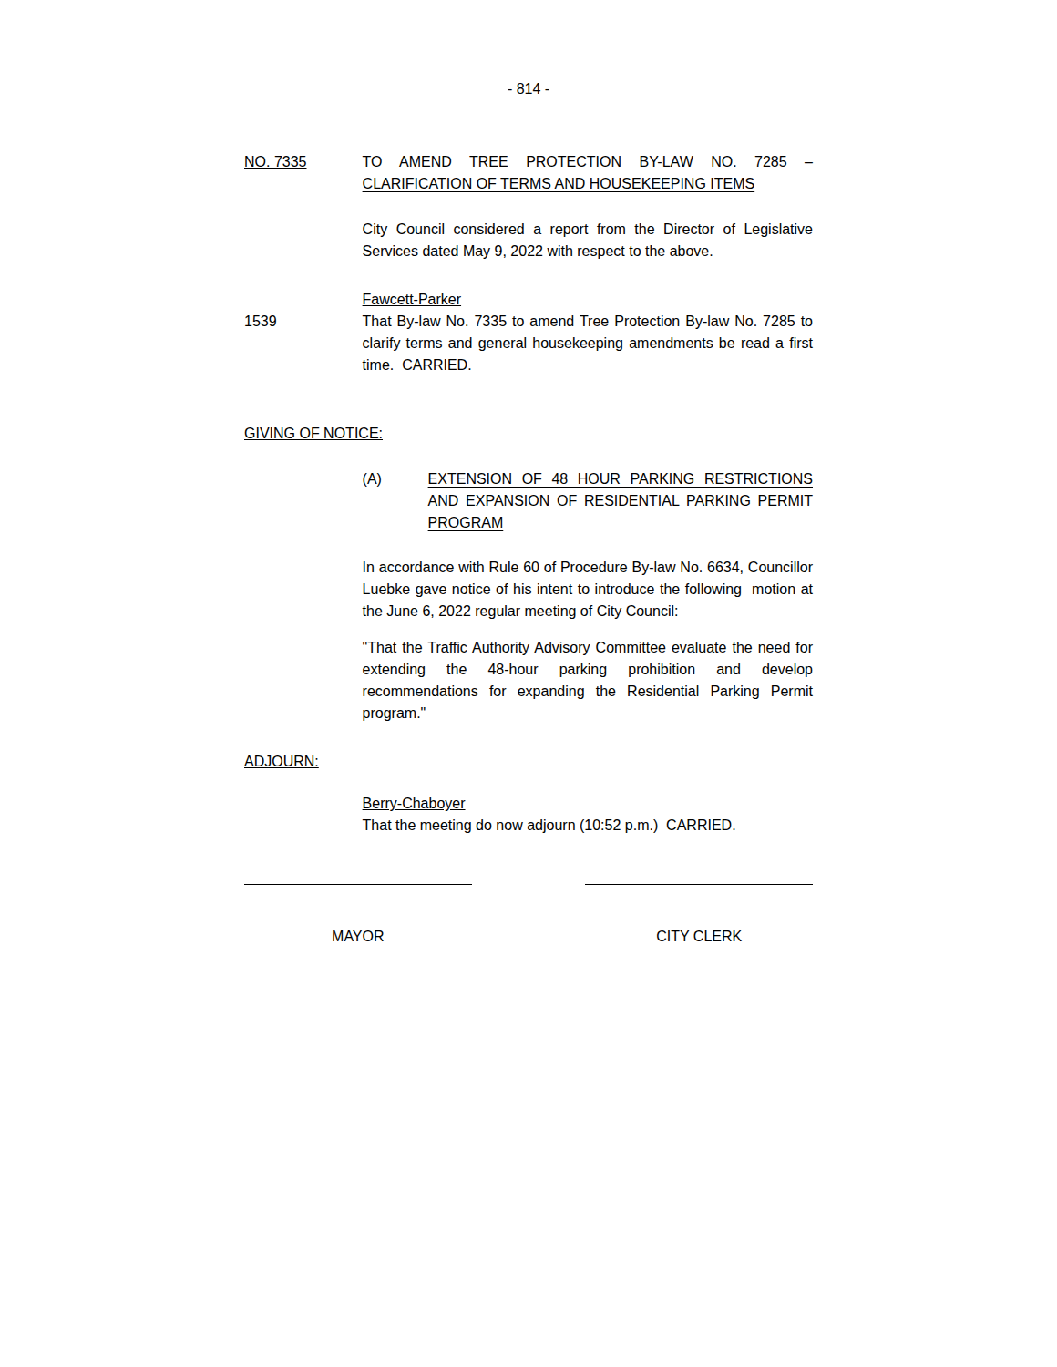- 814 -
NO. 7335
TO AMEND TREE PROTECTION BY-LAW NO. 7285 – CLARIFICATION OF TERMS AND HOUSEKEEPING ITEMS
City Council considered a report from the Director of Legislative Services dated May 9, 2022 with respect to the above.
Fawcett-Parker
1539
That By-law No. 7335 to amend Tree Protection By-law No. 7285 to clarify terms and general housekeeping amendments be read a first time. CARRIED.
GIVING OF NOTICE:
(A)
EXTENSION OF 48 HOUR PARKING RESTRICTIONS AND EXPANSION OF RESIDENTIAL PARKING PERMIT PROGRAM
In accordance with Rule 60 of Procedure By-law No. 6634, Councillor Luebke gave notice of his intent to introduce the following motion at the June 6, 2022 regular meeting of City Council:
"That the Traffic Authority Advisory Committee evaluate the need for extending the 48-hour parking prohibition and develop recommendations for expanding the Residential Parking Permit program."
ADJOURN:
Berry-Chaboyer
That the meeting do now adjourn (10:52 p.m.) CARRIED.
MAYOR
CITY CLERK